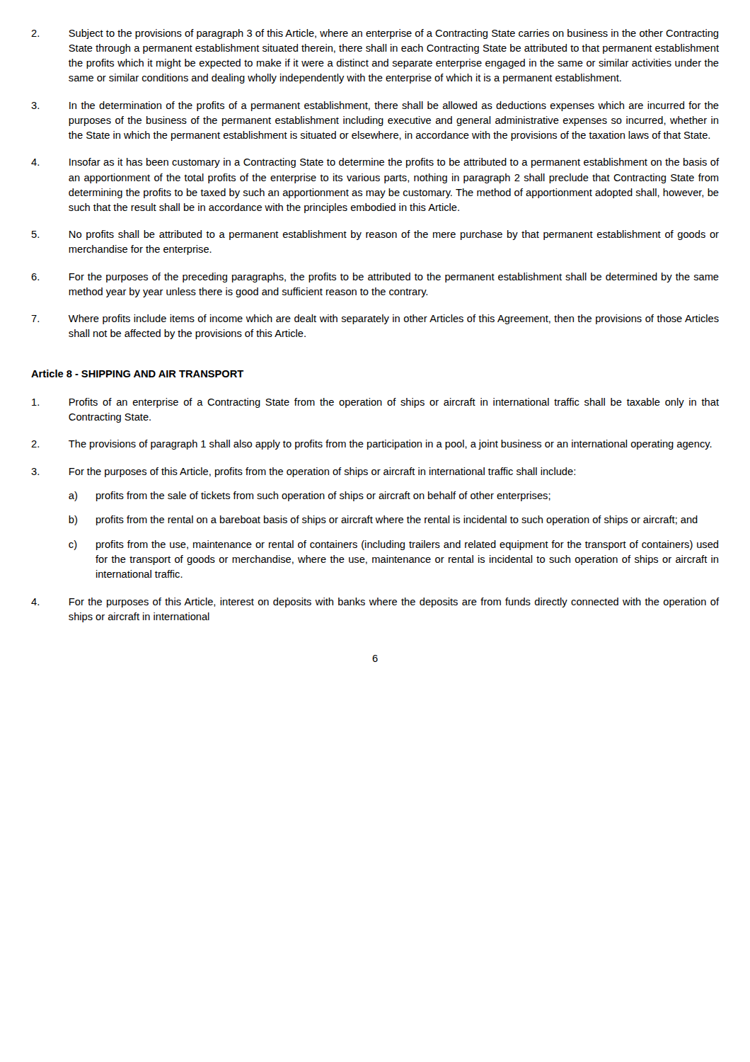2. Subject to the provisions of paragraph 3 of this Article, where an enterprise of a Contracting State carries on business in the other Contracting State through a permanent establishment situated therein, there shall in each Contracting State be attributed to that permanent establishment the profits which it might be expected to make if it were a distinct and separate enterprise engaged in the same or similar activities under the same or similar conditions and dealing wholly independently with the enterprise of which it is a permanent establishment.
3. In the determination of the profits of a permanent establishment, there shall be allowed as deductions expenses which are incurred for the purposes of the business of the permanent establishment including executive and general administrative expenses so incurred, whether in the State in which the permanent establishment is situated or elsewhere, in accordance with the provisions of the taxation laws of that State.
4. Insofar as it has been customary in a Contracting State to determine the profits to be attributed to a permanent establishment on the basis of an apportionment of the total profits of the enterprise to its various parts, nothing in paragraph 2 shall preclude that Contracting State from determining the profits to be taxed by such an apportionment as may be customary. The method of apportionment adopted shall, however, be such that the result shall be in accordance with the principles embodied in this Article.
5. No profits shall be attributed to a permanent establishment by reason of the mere purchase by that permanent establishment of goods or merchandise for the enterprise.
6. For the purposes of the preceding paragraphs, the profits to be attributed to the permanent establishment shall be determined by the same method year by year unless there is good and sufficient reason to the contrary.
7. Where profits include items of income which are dealt with separately in other Articles of this Agreement, then the provisions of those Articles shall not be affected by the provisions of this Article.
Article 8 - SHIPPING AND AIR TRANSPORT
1. Profits of an enterprise of a Contracting State from the operation of ships or aircraft in international traffic shall be taxable only in that Contracting State.
2. The provisions of paragraph 1 shall also apply to profits from the participation in a pool, a joint business or an international operating agency.
3. For the purposes of this Article, profits from the operation of ships or aircraft in international traffic shall include:
a) profits from the sale of tickets from such operation of ships or aircraft on behalf of other enterprises;
b) profits from the rental on a bareboat basis of ships or aircraft where the rental is incidental to such operation of ships or aircraft; and
c) profits from the use, maintenance or rental of containers (including trailers and related equipment for the transport of containers) used for the transport of goods or merchandise, where the use, maintenance or rental is incidental to such operation of ships or aircraft in international traffic.
4. For the purposes of this Article, interest on deposits with banks where the deposits are from funds directly connected with the operation of ships or aircraft in international
6